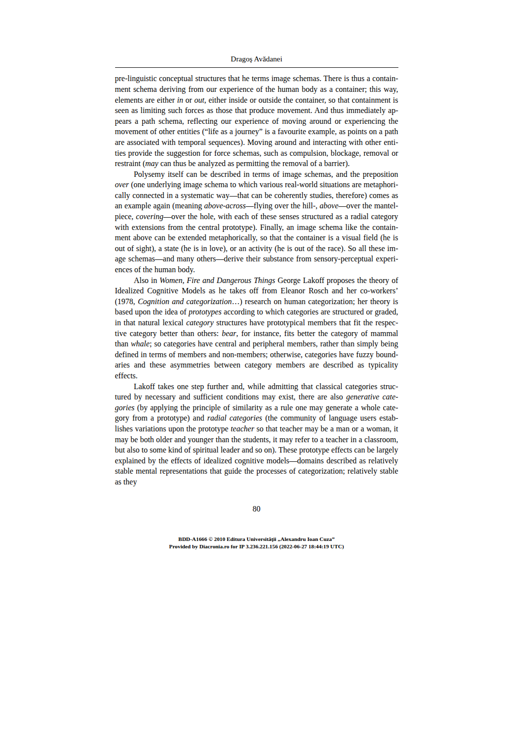Dragoş Avădanei
pre-linguistic conceptual structures that he terms image schemas. There is thus a containment schema deriving from our experience of the human body as a container; this way, elements are either in or out, either inside or outside the container, so that containment is seen as limiting such forces as those that produce movement. And thus immediately appears a path schema, reflecting our experience of moving around or experiencing the movement of other entities (“life as a journey” is a favourite example, as points on a path are associated with temporal sequences). Moving around and interacting with other entities provide the suggestion for force schemas, such as compulsion, blockage, removal or restraint (may can thus be analyzed as permitting the removal of a barrier).
Polysemy itself can be described in terms of image schemas, and the preposition over (one underlying image schema to which various real-world situations are metaphorically connected in a systematic way—that can be coherently studies, therefore) comes as an example again (meaning above-across—flying over the hill-, above—over the mantel-piece, covering—over the hole, with each of these senses structured as a radial category with extensions from the central prototype). Finally, an image schema like the containment above can be extended metaphorically, so that the container is a visual field (he is out of sight), a state (he is in love), or an activity (he is out of the race). So all these image schemas—and many others—derive their substance from sensory-perceptual experiences of the human body.
Also in Women, Fire and Dangerous Things George Lakoff proposes the theory of Idealized Cognitive Models as he takes off from Eleanor Rosch and her co-workers’ (1978, Cognition and categorization…) research on human categorization; her theory is based upon the idea of prototypes according to which categories are structured or graded, in that natural lexical category structures have prototypical members that fit the respective category better than others: bear, for instance, fits better the category of mammal than whale; so categories have central and peripheral members, rather than simply being defined in terms of members and non-members; otherwise, categories have fuzzy boundaries and these asymmetries between category members are described as typicality effects.
Lakoff takes one step further and, while admitting that classical categories structured by necessary and sufficient conditions may exist, there are also generative categories (by applying the principle of similarity as a rule one may generate a whole category from a prototype) and radial categories (the community of language users establishes variations upon the prototype teacher so that teacher may be a man or a woman, it may be both older and younger than the students, it may refer to a teacher in a classroom, but also to some kind of spiritual leader and so on). These prototype effects can be largely explained by the effects of idealized cognitive models—domains described as relatively stable mental representations that guide the processes of categorization; relatively stable as they
80
BDD-A1666 © 2010 Editura Universităţii „Alexandru Ioan Cuza”
Provided by Diacronia.ro for IP 3.236.221.156 (2022-06-27 18:44:19 UTC)